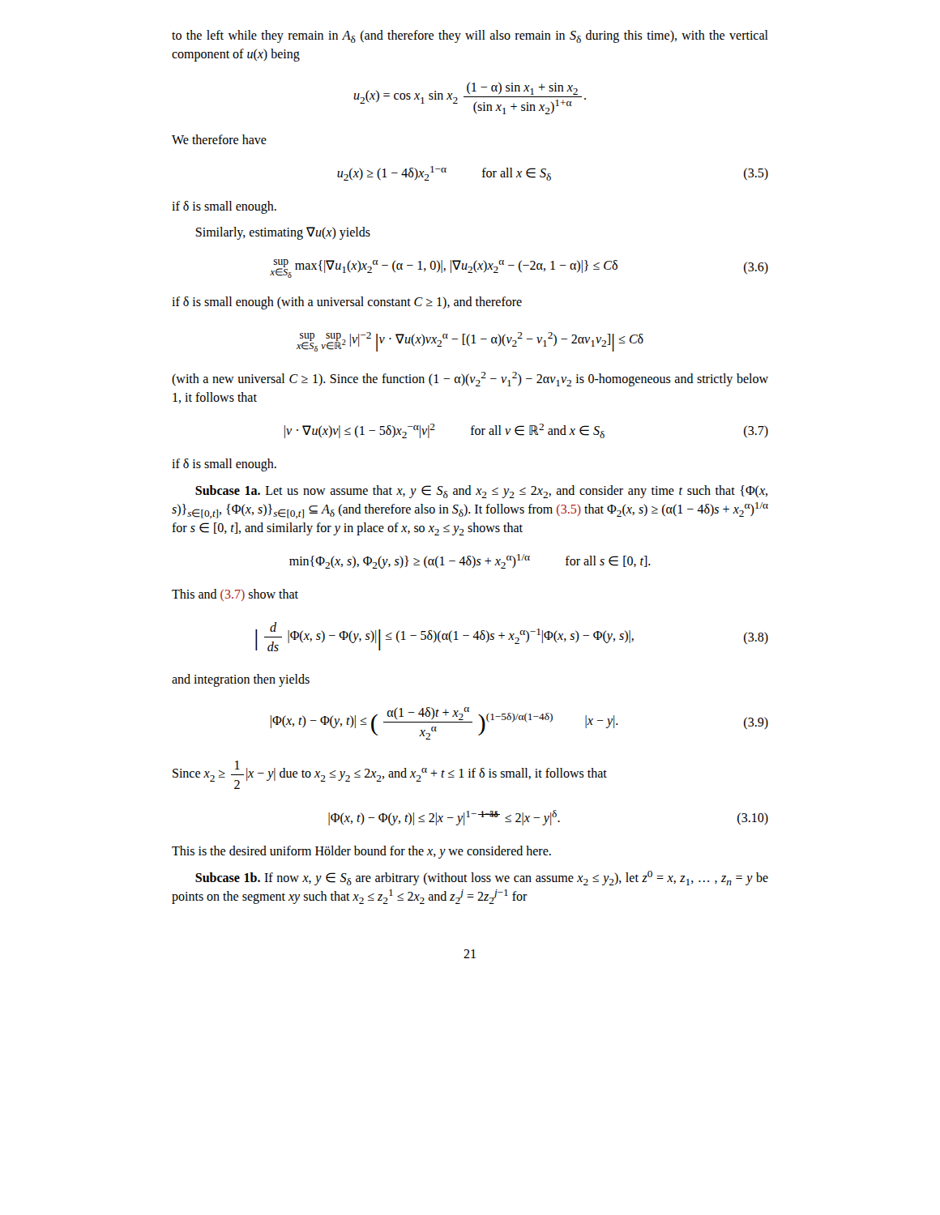to the left while they remain in Aδ (and therefore they will also remain in Sδ during this time), with the vertical component of u(x) being
u2(x) = cos x1 sin x2 (1 − α) sin x1 + sin x2 (sin x1 + sin x2)1+α .
We therefore have
u2(x) ≥ (1 − 4δ)x21−α for all x ∈ Sδ
(3.5)
if δ is small enough.
Similarly, estimating ∇u(x) yields
sup x∈Sδ max{|∇u1(x)x2α − (α − 1, 0)|, |∇u2(x)x2α − (−2α, 1 − α)|} ≤ Cδ
(3.6)
if δ is small enough (with a universal constant C ≥ 1), and therefore
sup x∈Sδ sup v∈ℝ2 |v|−2 |v · ∇u(x)vx2α − [(1 − α)(v22 − v12) − 2αv1v2]| ≤ Cδ
(with a new universal C ≥ 1). Since the function (1 − α)(v22 − v12) − 2αv1v2 is 0-homogeneous and strictly below 1, it follows that
|v · ∇u(x)v| ≤ (1 − 5δ)x2−α|v|2 for all v ∈ ℝ2 and x ∈ Sδ
(3.7)
if δ is small enough.
Subcase 1a. Let us now assume that x, y ∈ Sδ and x2 ≤ y2 ≤ 2x2, and consider any time t such that {Φ(x, s)}s∈[0,t], {Φ(x, s)}s∈[0,t] ⊆ Aδ (and therefore also in Sδ). It follows from (3.5) that Φ2(x, s) ≥ (α(1 − 4δ)s + x2α)1/α for s ∈ [0, t], and similarly for y in place of x, so x2 ≤ y2 shows that
min{Φ2(x, s), Φ2(y, s)} ≥ (α(1 − 4δ)s + x2α)1/α for all s ∈ [0, t].
This and (3.7) show that
| d ds |Φ(x, s) − Φ(y, s)|| ≤ (1 − 5δ)(α(1 − 4δ)s + x2α)−1|Φ(x, s) − Φ(y, s)|,
(3.8)
and integration then yields
|Φ(x, t) − Φ(y, t)| ≤ ( α(1 − 4δ)t + x2α x2α )(1−5δ)/α(1−4δ) |x − y|.
(3.9)
Since x2 ≥ 12|x − y| due to x2 ≤ y2 ≤ 2x2, and x2α + t ≤ 1 if δ is small, it follows that
|Φ(x, t) − Φ(y, t)| ≤ 2|x − y|1−1−5δ 1−4δ ≤ 2|x − y|δ.
(3.10)
This is the desired uniform Hölder bound for the x, y we considered here.
Subcase 1b. If now x, y ∈ Sδ are arbitrary (without loss we can assume x2 ≤ y2), let z0 = x, z1, … , zn = y be points on the segment xy such that x2 ≤ z21 ≤ 2x2 and z2j = 2z2j−1 for
21